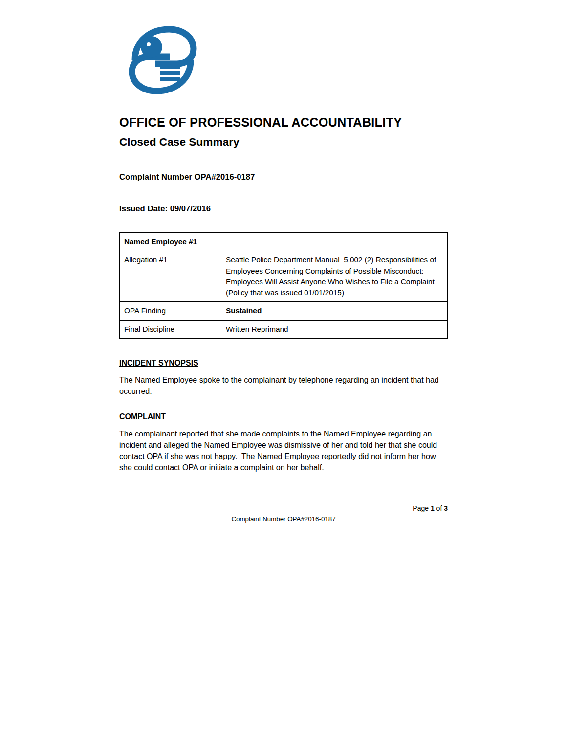OFFICE OF PROFESSIONAL ACCOUNTABILITY
Closed Case Summary
Complaint Number OPA#2016-0187
Issued Date: 09/07/2016
| Named Employee #1 |
| --- |
| Allegation #1 | Seattle Police Department Manual 5.002 (2) Responsibilities of Employees Concerning Complaints of Possible Misconduct: Employees Will Assist Anyone Who Wishes to File a Complaint (Policy that was issued 01/01/2015) |
| OPA Finding | Sustained |
| Final Discipline | Written Reprimand |
INCIDENT SYNOPSIS
The Named Employee spoke to the complainant by telephone regarding an incident that had occurred.
COMPLAINT
The complainant reported that she made complaints to the Named Employee regarding an incident and alleged the Named Employee was dismissive of her and told her that she could contact OPA if she was not happy. The Named Employee reportedly did not inform her how she could contact OPA or initiate a complaint on her behalf.
Page 1 of 3
Complaint Number OPA#2016-0187